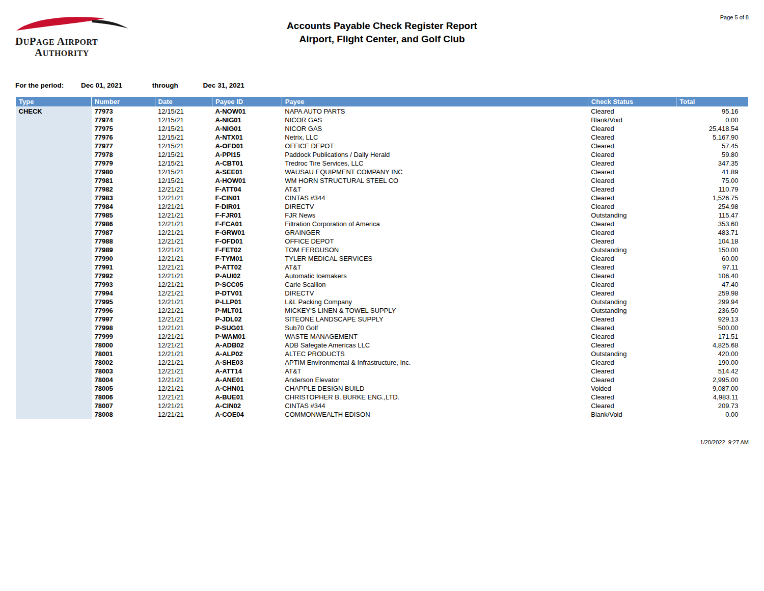Page 5 of 8
DUPAGE AIRPORT
AUTHORITY
Accounts Payable Check Register Report
Airport, Flight Center, and Golf Club
For the period: Dec 01, 2021 through Dec 31, 2021
| Type | Number | Date | Payee ID | Payee | Check Status | Total |
| --- | --- | --- | --- | --- | --- | --- |
| CHECK | 77973 | 12/15/21 | A-NOW01 | NAPA AUTO PARTS | Cleared | 95.16 |
| | 77974 | 12/15/21 | A-NIG01 | NICOR GAS | Blank/Void | 0.00 |
| | 77975 | 12/15/21 | A-NIG01 | NICOR GAS | Cleared | 25,418.54 |
| | 77976 | 12/15/21 | A-NTX01 | Netrix, LLC | Cleared | 5,167.90 |
| | 77977 | 12/15/21 | A-OFD01 | OFFICE DEPOT | Cleared | 57.45 |
| | 77978 | 12/15/21 | A-PPI15 | Paddock Publications / Daily Herald | Cleared | 59.80 |
| | 77979 | 12/15/21 | A-CBT01 | Tredroc Tire Services, LLC | Cleared | 347.35 |
| | 77980 | 12/15/21 | A-SEE01 | WAUSAU EQUIPMENT COMPANY INC | Cleared | 41.89 |
| | 77981 | 12/15/21 | A-HOW01 | WM HORN STRUCTURAL STEEL CO | Cleared | 75.00 |
| | 77982 | 12/21/21 | F-ATT04 | AT&T | Cleared | 110.79 |
| | 77983 | 12/21/21 | F-CIN01 | CINTAS #344 | Cleared | 1,526.75 |
| | 77984 | 12/21/21 | F-DIR01 | DIRECTV | Cleared | 254.98 |
| | 77985 | 12/21/21 | F-FJR01 | FJR News | Outstanding | 115.47 |
| | 77986 | 12/21/21 | F-FCA01 | Filtration Corporation of America | Cleared | 353.60 |
| | 77987 | 12/21/21 | F-GRW01 | GRAINGER | Cleared | 483.71 |
| | 77988 | 12/21/21 | F-OFD01 | OFFICE DEPOT | Cleared | 104.18 |
| | 77989 | 12/21/21 | F-FET02 | TOM FERGUSON | Outstanding | 150.00 |
| | 77990 | 12/21/21 | F-TYM01 | TYLER MEDICAL SERVICES | Cleared | 60.00 |
| | 77991 | 12/21/21 | P-ATT02 | AT&T | Cleared | 97.11 |
| | 77992 | 12/21/21 | P-AUI02 | Automatic Icemakers | Cleared | 106.40 |
| | 77993 | 12/21/21 | P-SCC05 | Carie Scallion | Cleared | 47.40 |
| | 77994 | 12/21/21 | P-DTV01 | DIRECTV | Cleared | 259.98 |
| | 77995 | 12/21/21 | P-LLP01 | L&L Packing Company | Outstanding | 299.94 |
| | 77996 | 12/21/21 | P-MLT01 | MICKEY'S LINEN & TOWEL SUPPLY | Outstanding | 236.50 |
| | 77997 | 12/21/21 | P-JDL02 | SITEONE LANDSCAPE SUPPLY | Cleared | 929.13 |
| | 77998 | 12/21/21 | P-SUG01 | Sub70 Golf | Cleared | 500.00 |
| | 77999 | 12/21/21 | P-WAM01 | WASTE MANAGEMENT | Cleared | 171.51 |
| | 78000 | 12/21/21 | A-ADB02 | ADB Safegate Americas LLC | Cleared | 4,825.68 |
| | 78001 | 12/21/21 | A-ALP02 | ALTEC PRODUCTS | Outstanding | 420.00 |
| | 78002 | 12/21/21 | A-SHE03 | APTIM Environmental & Infrastructure, Inc. | Cleared | 190.00 |
| | 78003 | 12/21/21 | A-ATT14 | AT&T | Cleared | 514.42 |
| | 78004 | 12/21/21 | A-ANE01 | Anderson Elevator | Cleared | 2,995.00 |
| | 78005 | 12/21/21 | A-CHN01 | CHAPPLE DESIGN BUILD | Voided | 9,087.00 |
| | 78006 | 12/21/21 | A-BUE01 | CHRISTOPHER B. BURKE ENG.,LTD. | Cleared | 4,983.11 |
| | 78007 | 12/21/21 | A-CIN02 | CINTAS #344 | Cleared | 209.73 |
| | 78008 | 12/21/21 | A-COE04 | COMMONWEALTH EDISON | Blank/Void | 0.00 |
1/20/2022 9:27 AM